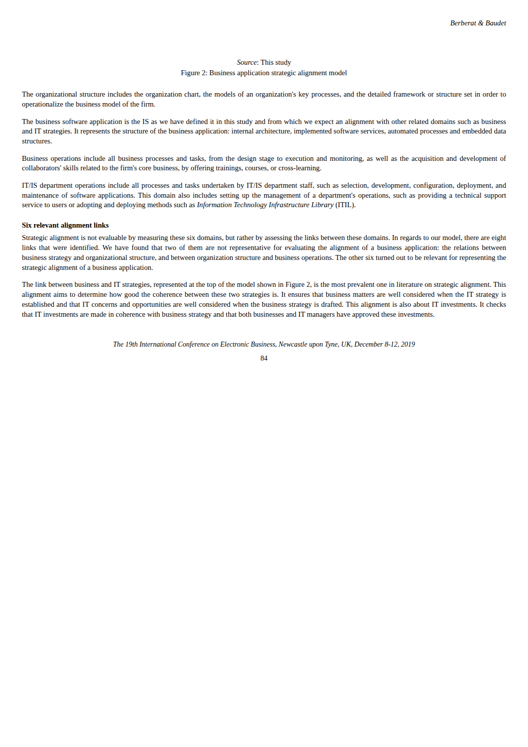Berberat & Baudet
Source: This study
Figure 2: Business application strategic alignment model
The organizational structure includes the organization chart, the models of an organization's key processes, and the detailed framework or structure set in order to operationalize the business model of the firm.
The business software application is the IS as we have defined it in this study and from which we expect an alignment with other related domains such as business and IT strategies. It represents the structure of the business application: internal architecture, implemented software services, automated processes and embedded data structures.
Business operations include all business processes and tasks, from the design stage to execution and monitoring, as well as the acquisition and development of collaborators' skills related to the firm's core business, by offering trainings, courses, or cross-learning.
IT/IS department operations include all processes and tasks undertaken by IT/IS department staff, such as selection, development, configuration, deployment, and maintenance of software applications. This domain also includes setting up the management of a department's operations, such as providing a technical support service to users or adopting and deploying methods such as Information Technology Infrastructure Library (ITIL).
Six relevant alignment links
Strategic alignment is not evaluable by measuring these six domains, but rather by assessing the links between these domains. In regards to our model, there are eight links that were identified. We have found that two of them are not representative for evaluating the alignment of a business application: the relations between business strategy and organizational structure, and between organization structure and business operations. The other six turned out to be relevant for representing the strategic alignment of a business application.
The link between business and IT strategies, represented at the top of the model shown in Figure 2, is the most prevalent one in literature on strategic alignment. This alignment aims to determine how good the coherence between these two strategies is. It ensures that business matters are well considered when the IT strategy is established and that IT concerns and opportunities are well considered when the business strategy is drafted. This alignment is also about IT investments. It checks that IT investments are made in coherence with business strategy and that both businesses and IT managers have approved these investments.
The 19th International Conference on Electronic Business, Newcastle upon Tyne, UK, December 8-12, 2019
84